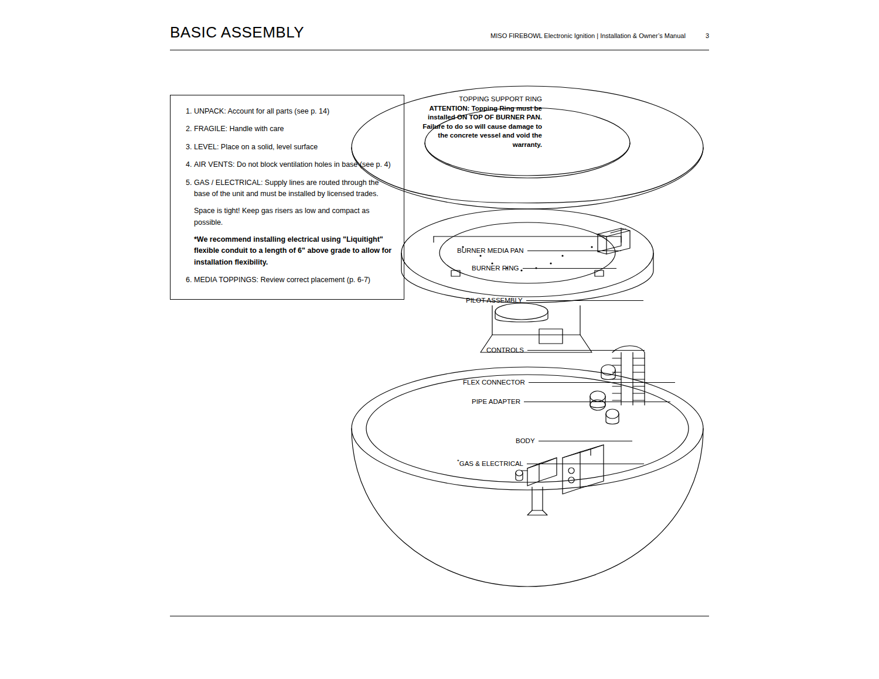BASIC ASSEMBLY
MISO FIREBOWL Electronic Ignition | Installation & Owner’s Manual 3
UNPACK: Account for all parts (see p. 14)
FRAGILE: Handle with care
LEVEL: Place on a solid, level surface
AIR VENTS: Do not block ventilation holes in base (see p. 4)
GAS / ELECTRICAL: Supply lines are routed through the base of the unit and must be installed by licensed trades.
Space is tight! Keep gas risers as low and compact as possible.
*We recommend installing electrical using "Liquitight" flexible conduit to a length of 6" above grade to allow for installation flexibility.
MEDIA TOPPINGS: Review correct placement (p. 6-7)
TOPPING SUPPORT RING
ATTENTION: Topping Ring must be installed ON TOP OF BURNER PAN. Failure to do so will cause damage to the concrete vessel and void the warranty.
BURNER MEDIA PAN
BURNER RING
PILOT ASSEMBLY
CONTROLS
FLEX CONNECTOR
PIPE ADAPTER
BODY
*GAS & ELECTRICAL